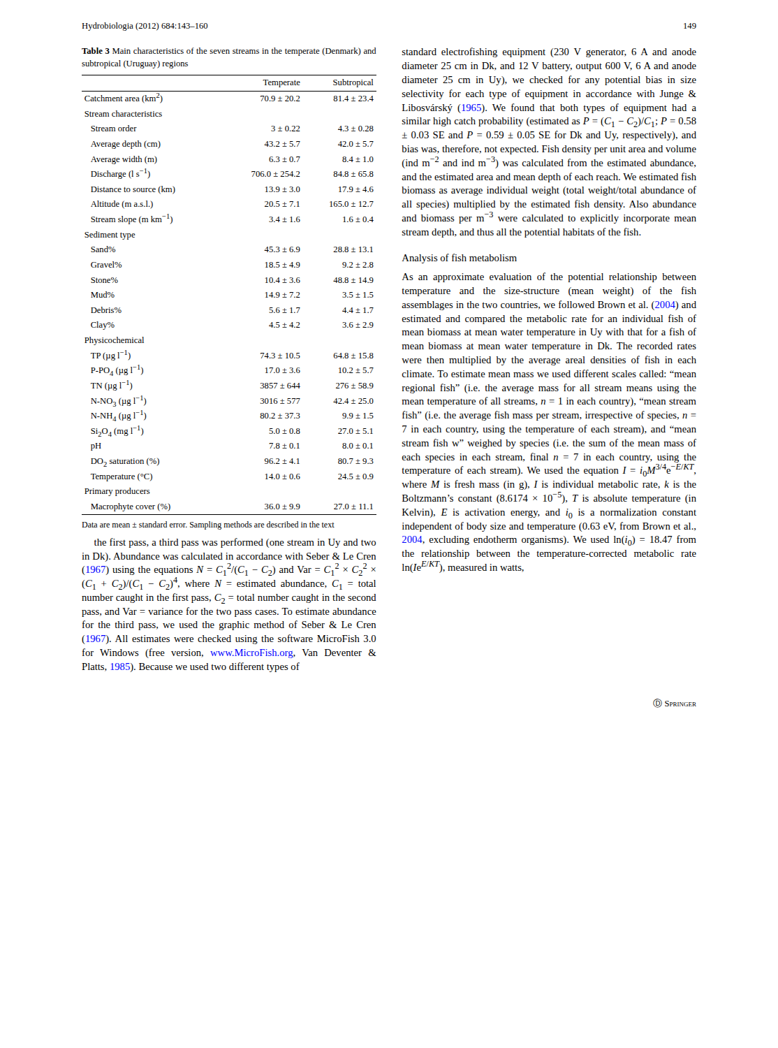Hydrobiologia (2012) 684:143–160 149
Table 3 Main characteristics of the seven streams in the temperate (Denmark) and subtropical (Uruguay) regions
| | Temperate | Subtropical |
| --- | --- | --- |
| Catchment area (km 2 ) | 70.9 ± 20.2 | 81.4 ± 23.4 |
| Stream characteristics | | |
| Stream order | 3 ± 0.22 | 4.3 ± 0.28 |
| Average depth (cm) | 43.2 ± 5.7 | 42.0 ± 5.7 |
| Average width (m) | 6.3 ± 0.7 | 8.4 ± 1.0 |
| Discharge (l s −1 ) | 706.0 ± 254.2 | 84.8 ± 65.8 |
| Distance to source (km) | 13.9 ± 3.0 | 17.9 ± 4.6 |
| Altitude (m a.s.l.) | 20.5 ± 7.1 | 165.0 ± 12.7 |
| Stream slope (m km −1 ) | 3.4 ± 1.6 | 1.6 ± 0.4 |
| Sediment type | | |
| Sand% | 45.3 ± 6.9 | 28.8 ± 13.1 |
| Gravel% | 18.5 ± 4.9 | 9.2 ± 2.8 |
| Stone% | 10.4 ± 3.6 | 48.8 ± 14.9 |
| Mud% | 14.9 ± 7.2 | 3.5 ± 1.5 |
| Debris% | 5.6 ± 1.7 | 4.4 ± 1.7 |
| Clay% | 4.5 ± 4.2 | 3.6 ± 2.9 |
| Physicochemical | | |
| TP (µg l −1 ) | 74.3 ± 10.5 | 64.8 ± 15.8 |
| P-PO 4 (µg l −1 ) | 17.0 ± 3.6 | 10.2 ± 5.7 |
| TN (µg l −1 ) | 3857 ± 644 | 276 ± 58.9 |
| N-NO 3 (µg l −1 ) | 3016 ± 577 | 42.4 ± 25.0 |
| N-NH 4 (µg l −1 ) | 80.2 ± 37.3 | 9.9 ± 1.5 |
| Si 2 O 4 (mg l −1 ) | 5.0 ± 0.8 | 27.0 ± 5.1 |
| pH | 7.8 ± 0.1 | 8.0 ± 0.1 |
| DO 2 saturation (%) | 96.2 ± 4.1 | 80.7 ± 9.3 |
| Temperature (°C) | 14.0 ± 0.6 | 24.5 ± 0.9 |
| Primary producers | | |
| Macrophyte cover (%) | 36.0 ± 9.9 | 27.0 ± 11.1 |
Data are mean ± standard error. Sampling methods are described in the text
the first pass, a third pass was performed (one stream in Uy and two in Dk). Abundance was calculated in accordance with Seber & Le Cren (1967) using the equations N = C12/(C1 − C2) and Var = C12 × C22 × (C1 + C2)/(C1 − C2)4, where N = estimated abundance, C1 = total number caught in the first pass, C2 = total number caught in the second pass, and Var = variance for the two pass cases. To estimate abundance for the third pass, we used the graphic method of Seber & Le Cren (1967). All estimates were checked using the software MicroFish 3.0 for Windows (free version, www.MicroFish.org, Van Deventer & Platts, 1985). Because we used two different types of
standard electrofishing equipment (230 V generator, 6 A and anode diameter 25 cm in Dk, and 12 V battery, output 600 V, 6 A and anode diameter 25 cm in Uy), we checked for any potential bias in size selectivity for each type of equipment in accordance with Junge & Libosvárský (1965). We found that both types of equipment had a similar high catch probability (estimated as P = (C1 − C2)/C1; P = 0.58 ± 0.03 SE and P = 0.59 ± 0.05 SE for Dk and Uy, respectively), and bias was, therefore, not expected. Fish density per unit area and volume (ind m−2 and ind m−3) was calculated from the estimated abundance, and the estimated area and mean depth of each reach. We estimated fish biomass as average individual weight (total weight/total abundance of all species) multiplied by the estimated fish density. Also abundance and biomass per m−3 were calculated to explicitly incorporate mean stream depth, and thus all the potential habitats of the fish.
Analysis of fish metabolism
As an approximate evaluation of the potential relationship between temperature and the size-structure (mean weight) of the fish assemblages in the two countries, we followed Brown et al. (2004) and estimated and compared the metabolic rate for an individual fish of mean biomass at mean water temperature in Uy with that for a fish of mean biomass at mean water temperature in Dk. The recorded rates were then multiplied by the average areal densities of fish in each climate. To estimate mean mass we used different scales called: “mean regional fish” (i.e. the average mass for all stream means using the mean temperature of all streams, n = 1 in each country), “mean stream fish” (i.e. the average fish mass per stream, irrespective of species, n = 7 in each country, using the temperature of each stream), and “mean stream fish w” weighed by species (i.e. the sum of the mean mass of each species in each stream, final n = 7 in each country, using the temperature of each stream). We used the equation I = i0M3/4e−E/KT, where M is fresh mass (in g), I is individual metabolic rate, k is the Boltzmann’s constant (8.6174 × 10−5), T is absolute temperature (in Kelvin), E is activation energy, and i0 is a normalization constant independent of body size and temperature (0.63 eV, from Brown et al., 2004, excluding endotherm organisms). We used ln(i0) = 18.47 from the relationship between the temperature-corrected metabolic rate ln(IeE/KT), measured in watts,
Ⓓ Springer